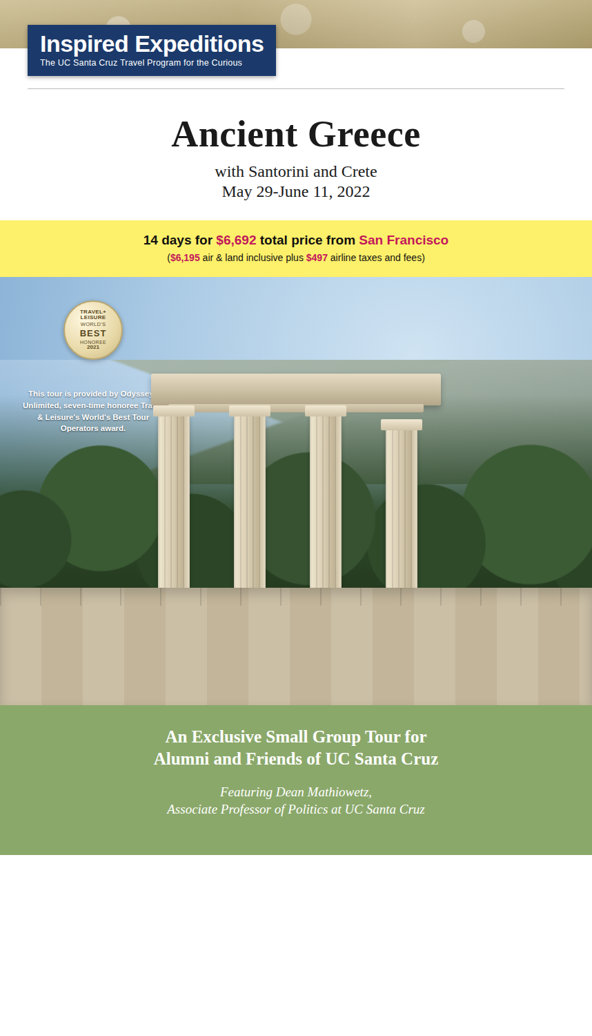Inspired Expeditions The UC Santa Cruz Travel Program for the Curious
Ancient Greece
with Santorini and Crete
May 29-June 11, 2022
14 days for $6,692 total price from San Francisco
($6,195 air & land inclusive plus $497 airline taxes and fees)
TRAVEL+ LEISURE WORLD'S BEST HONOREE 2021
This tour is provided by Odysseys Unlimited, seven-time honoree Travel & Leisure's World's Best Tour Operators award.
An Exclusive Small Group Tour for
Alumni and Friends of UC Santa Cruz
Featuring Dean Mathiowetz,
Associate Professor of Politics at UC Santa Cruz